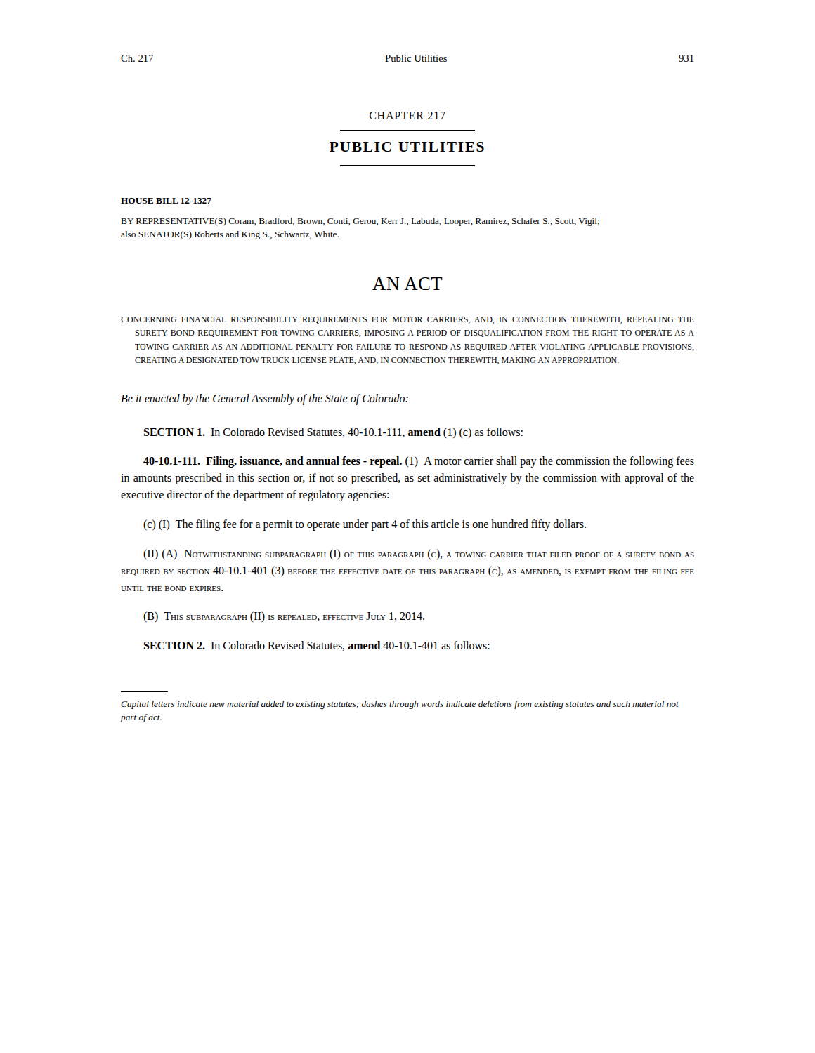Ch. 217 Public Utilities 931
CHAPTER 217
PUBLIC UTILITIES
HOUSE BILL 12-1327
BY REPRESENTATIVE(S) Coram, Bradford, Brown, Conti, Gerou, Kerr J., Labuda, Looper, Ramirez, Schafer S., Scott, Vigil;
also SENATOR(S) Roberts and King S., Schwartz, White.
AN ACT
CONCERNING FINANCIAL RESPONSIBILITY REQUIREMENTS FOR MOTOR CARRIERS, AND, IN CONNECTION THEREWITH, REPEALING THE SURETY BOND REQUIREMENT FOR TOWING CARRIERS, IMPOSING A PERIOD OF DISQUALIFICATION FROM THE RIGHT TO OPERATE AS A TOWING CARRIER AS AN ADDITIONAL PENALTY FOR FAILURE TO RESPOND AS REQUIRED AFTER VIOLATING APPLICABLE PROVISIONS, CREATING A DESIGNATED TOW TRUCK LICENSE PLATE, AND, IN CONNECTION THEREWITH, MAKING AN APPROPRIATION.
Be it enacted by the General Assembly of the State of Colorado:
SECTION 1. In Colorado Revised Statutes, 40-10.1-111, amend (1) (c) as follows:
40-10.1-111. Filing, issuance, and annual fees - repeal. (1) A motor carrier shall pay the commission the following fees in amounts prescribed in this section or, if not so prescribed, as set administratively by the commission with approval of the executive director of the department of regulatory agencies:
(c) (I) The filing fee for a permit to operate under part 4 of this article is one hundred fifty dollars.
(II) (A) Notwithstanding subparagraph (I) of this paragraph (c), a towing carrier that filed proof of a surety bond as required by section 40-10.1-401 (3) before the effective date of this paragraph (c), as amended, is exempt from the filing fee until the bond expires.
(B) This subparagraph (II) is repealed, effective July 1, 2014.
SECTION 2. In Colorado Revised Statutes, amend 40-10.1-401 as follows:
Capital letters indicate new material added to existing statutes; dashes through words indicate deletions from existing statutes and such material not part of act.